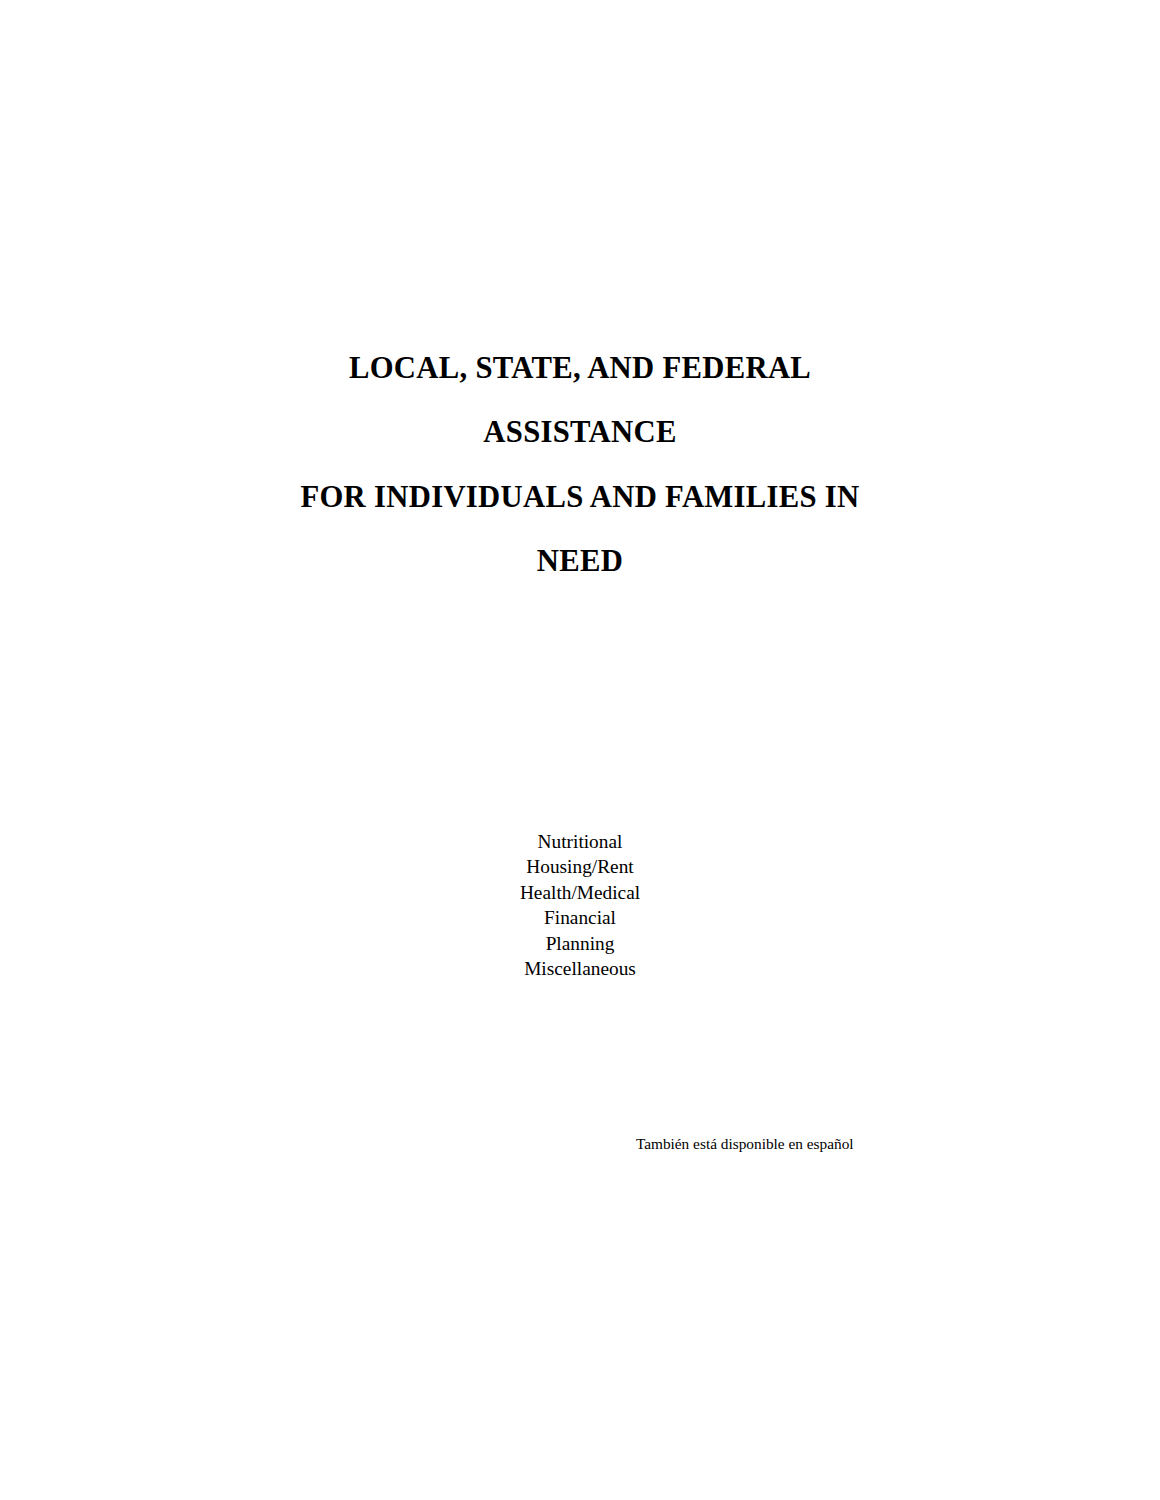LOCAL, STATE, AND FEDERAL ASSISTANCE
FOR INDIVIDUALS AND FAMILIES IN NEED
Nutritional
Housing/Rent
Health/Medical
Financial
Planning
Miscellaneous
También está disponible en español